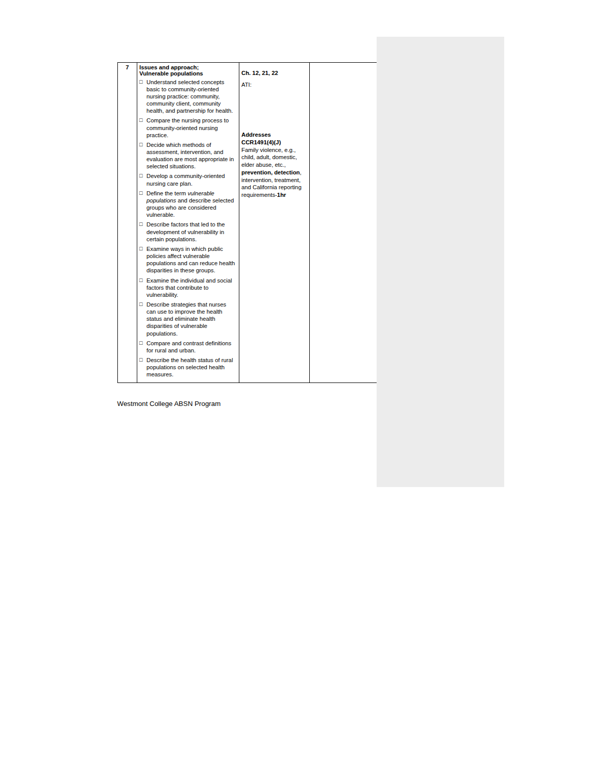NUR290
| 7 | Issues and approach; Vulnerable populations Understand selected concepts basic to community-oriented nursing practice: community, community client, community health, and partnership for health. Compare the nursing process to community-oriented nursing practice. Decide which methods of assessment, intervention, and evaluation are most appropriate in selected situations. Develop a community-oriented nursing care plan. Define the term vulnerable populations and describe selected groups who are considered vulnerable. Describe factors that led to the development of vulnerability in certain populations. Examine ways in which public policies affect vulnerable populations and can reduce health disparities in these groups. Examine the individual and social factors that contribute to vulnerability. Describe strategies that nurses can use to improve the health status and eliminate health disparities of vulnerable populations. Compare and contrast definitions for rural and urban. Describe the health status of rural populations on selected health measures. | Ch. 12, 21, 22 ATI: Addresses CCR1491(4)(J) Family violence, e.g., child, adult, domestic, elder abuse, etc., prevention, detection , intervention, treatment, and California reporting requirements- 1hr | | Assignment: The migrant farmworker as a vulnerable population |
Westmont College ABSN Program 15